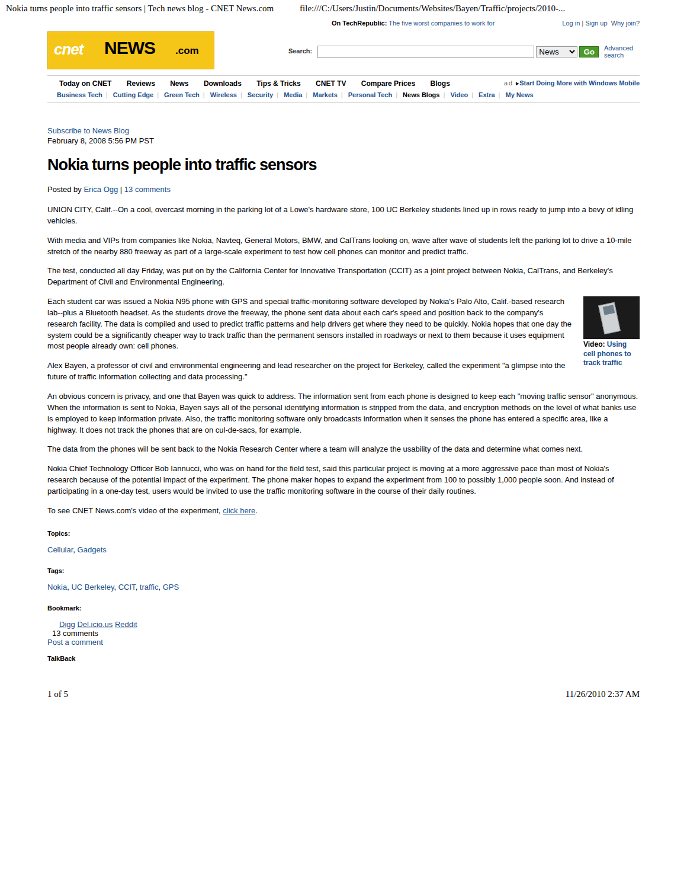Nokia turns people into traffic sensors | Tech news blog - CNET News.com file:///C:/Users/Justin/Documents/Websites/Bayen/Traffic/projects/2010-...
On TechRepublic: The five worst companies to work for Log in | Sign up Why join?
cnet NEWS .com
Search: News Go Advanced search
ad▸Start Doing More with Windows Mobile Today on CNET Reviews News Downloads Tips & Tricks CNET TV Compare Prices Blogs
Business Tech| Cutting Edge| Green Tech| Wireless| Security| Media| Markets| Personal Tech| News Blogs| Video| Extra| My News
Subscribe to News Blog
February 8, 2008 5:56 PM PST
Nokia turns people into traffic sensors
Posted by Erica Ogg | 13 comments
UNION CITY, Calif.--On a cool, overcast morning in the parking lot of a Lowe's hardware store, 100 UC Berkeley students lined up in rows ready to jump into a bevy of idling vehicles.
With media and VIPs from companies like Nokia, Navteq, General Motors, BMW, and CalTrans looking on, wave after wave of students left the parking lot to drive a 10-mile stretch of the nearby 880 freeway as part of a large-scale experiment to test how cell phones can monitor and predict traffic.
The test, conducted all day Friday, was put on by the California Center for Innovative Transportation (CCIT) as a joint project between Nokia, CalTrans, and Berkeley's Department of Civil and Environmental Engineering.
Video: Using cell phones to track traffic
Each student car was issued a Nokia N95 phone with GPS and special traffic-monitoring software developed by Nokia's Palo Alto, Calif.-based research lab--plus a Bluetooth headset. As the students drove the freeway, the phone sent data about each car's speed and position back to the company's research facility. The data is compiled and used to predict traffic patterns and help drivers get where they need to be quickly. Nokia hopes that one day the system could be a significantly cheaper way to track traffic than the permanent sensors installed in roadways or next to them because it uses equipment most people already own: cell phones.
Alex Bayen, a professor of civil and environmental engineering and lead researcher on the project for Berkeley, called the experiment "a glimpse into the future of traffic information collecting and data processing."
An obvious concern is privacy, and one that Bayen was quick to address. The information sent from each phone is designed to keep each "moving traffic sensor" anonymous. When the information is sent to Nokia, Bayen says all of the personal identifying information is stripped from the data, and encryption methods on the level of what banks use is employed to keep information private. Also, the traffic monitoring software only broadcasts information when it senses the phone has entered a specific area, like a highway. It does not track the phones that are on cul-de-sacs, for example.
The data from the phones will be sent back to the Nokia Research Center where a team will analyze the usability of the data and determine what comes next.
Nokia Chief Technology Officer Bob Iannucci, who was on hand for the field test, said this particular project is moving at a more aggressive pace than most of Nokia's research because of the potential impact of the experiment. The phone maker hopes to expand the experiment from 100 to possibly 1,000 people soon. And instead of participating in a one-day test, users would be invited to use the traffic monitoring software in the course of their daily routines.
To see CNET News.com's video of the experiment, click here.
Topics:
Cellular, Gadgets
Tags:
Nokia, UC Berkeley, CCIT, traffic, GPS
Bookmark:
Digg Del.icio.us Reddit
13 comments
Post a comment
TalkBack
1 of 5 11/26/2010 2:37 AM